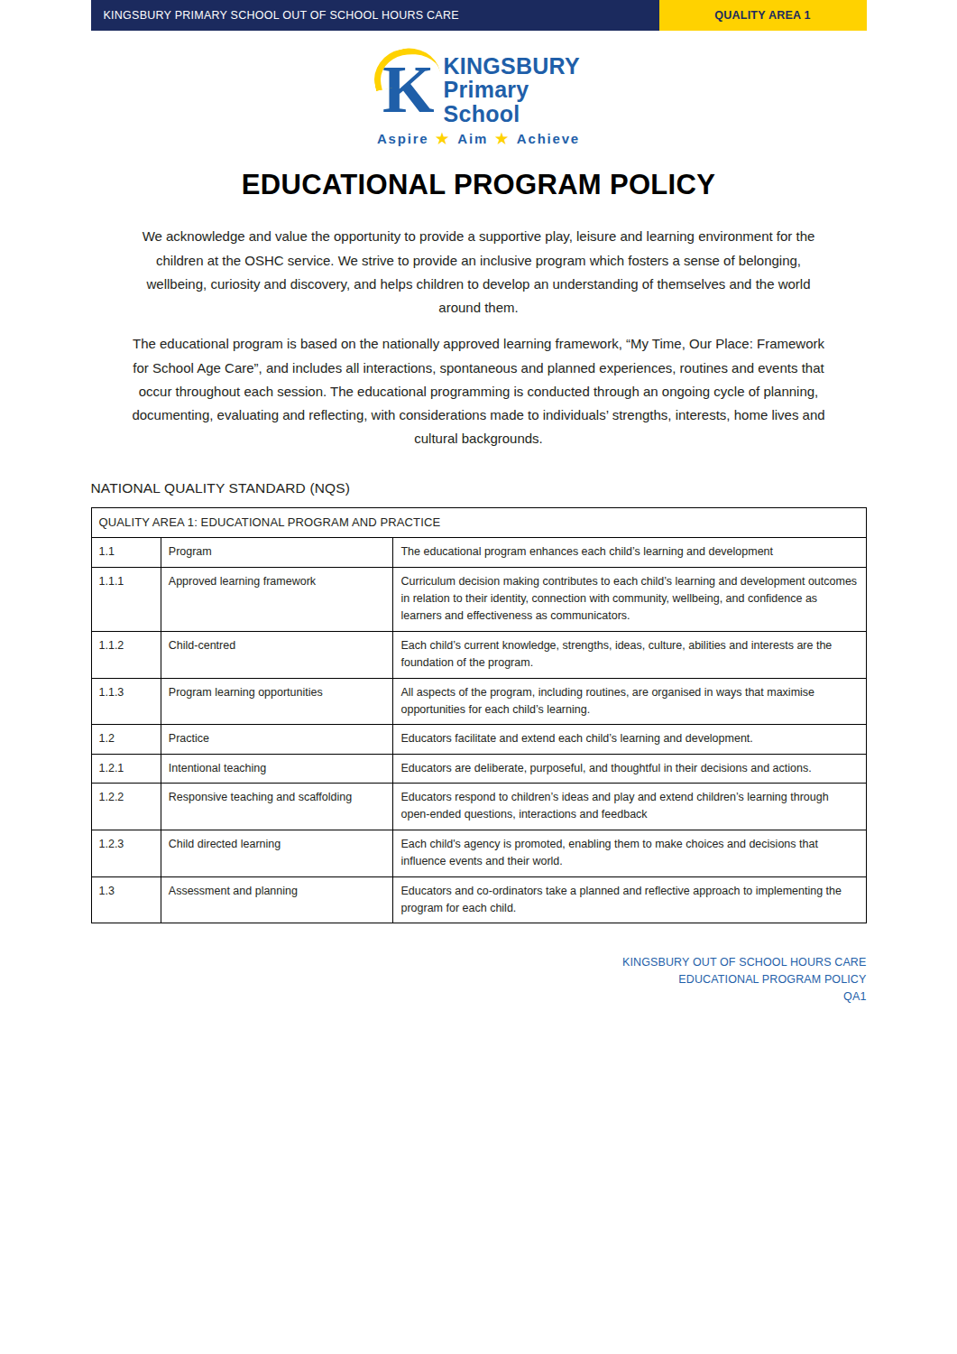Kingsbury Primary School Out of School Hours Care
Quality Area 1
K
KINGSBURY Primary School
Aspire★Aim★Achieve
EDUCATIONAL PROGRAM POLICY
We acknowledge and value the opportunity to provide a supportive play, leisure and learning environment for the children at the OSHC service. We strive to provide an inclusive program which fosters a sense of belonging, wellbeing, curiosity and discovery, and helps children to develop an understanding of themselves and the world around them.
The educational program is based on the nationally approved learning framework, “My Time, Our Place: Framework for School Age Care”, and includes all interactions, spontaneous and planned experiences, routines and events that occur throughout each session. The educational programming is conducted through an ongoing cycle of planning, documenting, evaluating and reflecting, with considerations made to individuals’ strengths, interests, home lives and cultural backgrounds.
NATIONAL QUALITY STANDARD (NQS)
QUALITY AREA 1: EDUCATIONAL PROGRAM AND PRACTICE
| 1.1 | Program | The educational program enhances each child’s learning and development |
| 1.1.1 | Approved learning framework | Curriculum decision making contributes to each child’s learning and development outcomes in relation to their identity, connection with community, wellbeing, and confidence as learners and effectiveness as communicators. |
| 1.1.2 | Child-centred | Each child’s current knowledge, strengths, ideas, culture, abilities and interests are the foundation of the program. |
| 1.1.3 | Program learning opportunities | All aspects of the program, including routines, are organised in ways that maximise opportunities for each child’s learning. |
| 1.2 | Practice | Educators facilitate and extend each child’s learning and development. |
| 1.2.1 | Intentional teaching | Educators are deliberate, purposeful, and thoughtful in their decisions and actions. |
| 1.2.2 | Responsive teaching and scaffolding | Educators respond to children’s ideas and play and extend children’s learning through open-ended questions, interactions and feedback |
| 1.2.3 | Child directed learning | Each child's agency is promoted, enabling them to make choices and decisions that influence events and their world. |
| 1.3 | Assessment and planning | Educators and co-ordinators take a planned and reflective approach to implementing the program for each child. |
Kingsbury Out of School Hours Care
Educational Program Policy
QA1